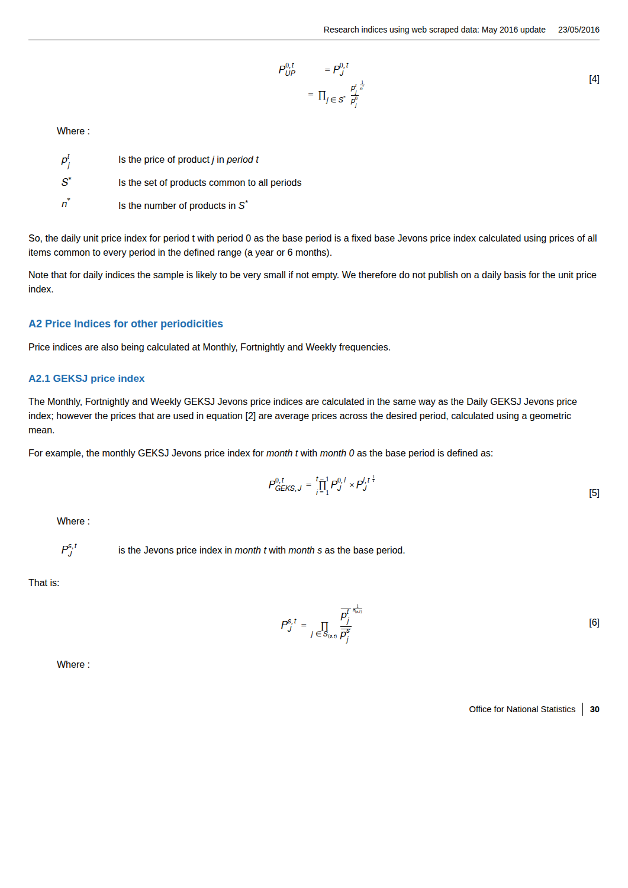Research indices using web scraped data: May 2016 update23/05/2016
PUP0,t = PJ0,t = ∏ j∈S* pjt pj0 1n*
[4]
Where :
| p j t | Is the price of product j in period t |
| S * | Is the set of products common to all periods |
| n * | Is the number of products in S * |
So, the daily unit price index for period t with period 0 as the base period is a fixed base Jevons price index calculated using prices of all items common to every period in the defined range (a year or 6 months).
Note that for daily indices the sample is likely to be very small if not empty. We therefore do not publish on a daily basis for the unit price index.
A2 Price Indices for other periodicities
Price indices are also being calculated at Monthly, Fortnightly and Weekly frequencies.
A2.1 GEKSJ price index
The Monthly, Fortnightly and Weekly GEKSJ Jevons price indices are calculated in the same way as the Daily GEKSJ Jevons price index; however the prices that are used in equation [2] are average prices across the desired period, calculated using a geometric mean.
For example, the monthly GEKSJ Jevons price index for month t with month 0 as the base period is defined as:
PGEKS,J0,t = ∏ i=1 t−1 PJ0,i × PJi,t 1t
[5]
Where :
| P J s , t | is the Jevons price index in month t with month s as the base period. |
That is:
PJs,t = ∏ j∈S(s,t) pjt― pjs― 1n(s,t)
[6]
Where :
Office for National Statistics30